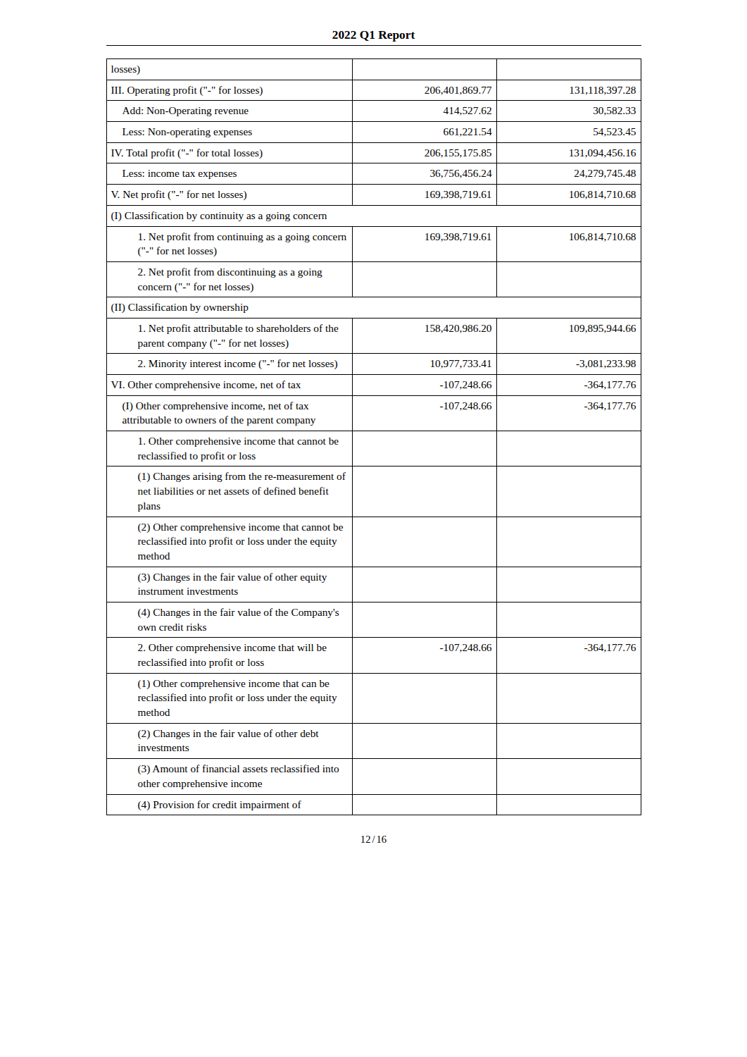2022 Q1 Report
| losses) | | |
| III. Operating profit ("-" for losses) | 206,401,869.77 | 131,118,397.28 |
| Add: Non-Operating revenue | 414,527.62 | 30,582.33 |
| Less: Non-operating expenses | 661,221.54 | 54,523.45 |
| IV. Total profit ("-" for total losses) | 206,155,175.85 | 131,094,456.16 |
| Less: income tax expenses | 36,756,456.24 | 24,279,745.48 |
| V. Net profit ("-" for net losses) | 169,398,719.61 | 106,814,710.68 |
| (I) Classification by continuity as a going concern |
| 1. Net profit from continuing as a going concern ("-" for net losses) | 169,398,719.61 | 106,814,710.68 |
| 2. Net profit from discontinuing as a going concern ("-" for net losses) | | |
| (II) Classification by ownership |
| 1. Net profit attributable to shareholders of the parent company ("-" for net losses) | 158,420,986.20 | 109,895,944.66 |
| 2. Minority interest income ("-" for net losses) | 10,977,733.41 | -3,081,233.98 |
| VI. Other comprehensive income, net of tax | -107,248.66 | -364,177.76 |
| (I) Other comprehensive income, net of tax attributable to owners of the parent company | -107,248.66 | -364,177.76 |
| 1. Other comprehensive income that cannot be reclassified to profit or loss | | |
| (1) Changes arising from the re-measurement of net liabilities or net assets of defined benefit plans | | |
| (2) Other comprehensive income that cannot be reclassified into profit or loss under the equity method | | |
| (3) Changes in the fair value of other equity instrument investments | | |
| (4) Changes in the fair value of the Company's own credit risks | | |
| 2. Other comprehensive income that will be reclassified into profit or loss | -107,248.66 | -364,177.76 |
| (1) Other comprehensive income that can be reclassified into profit or loss under the equity method | | |
| (2) Changes in the fair value of other debt investments | | |
| (3) Amount of financial assets reclassified into other comprehensive income | | |
| (4) Provision for credit impairment of | | |
12/16